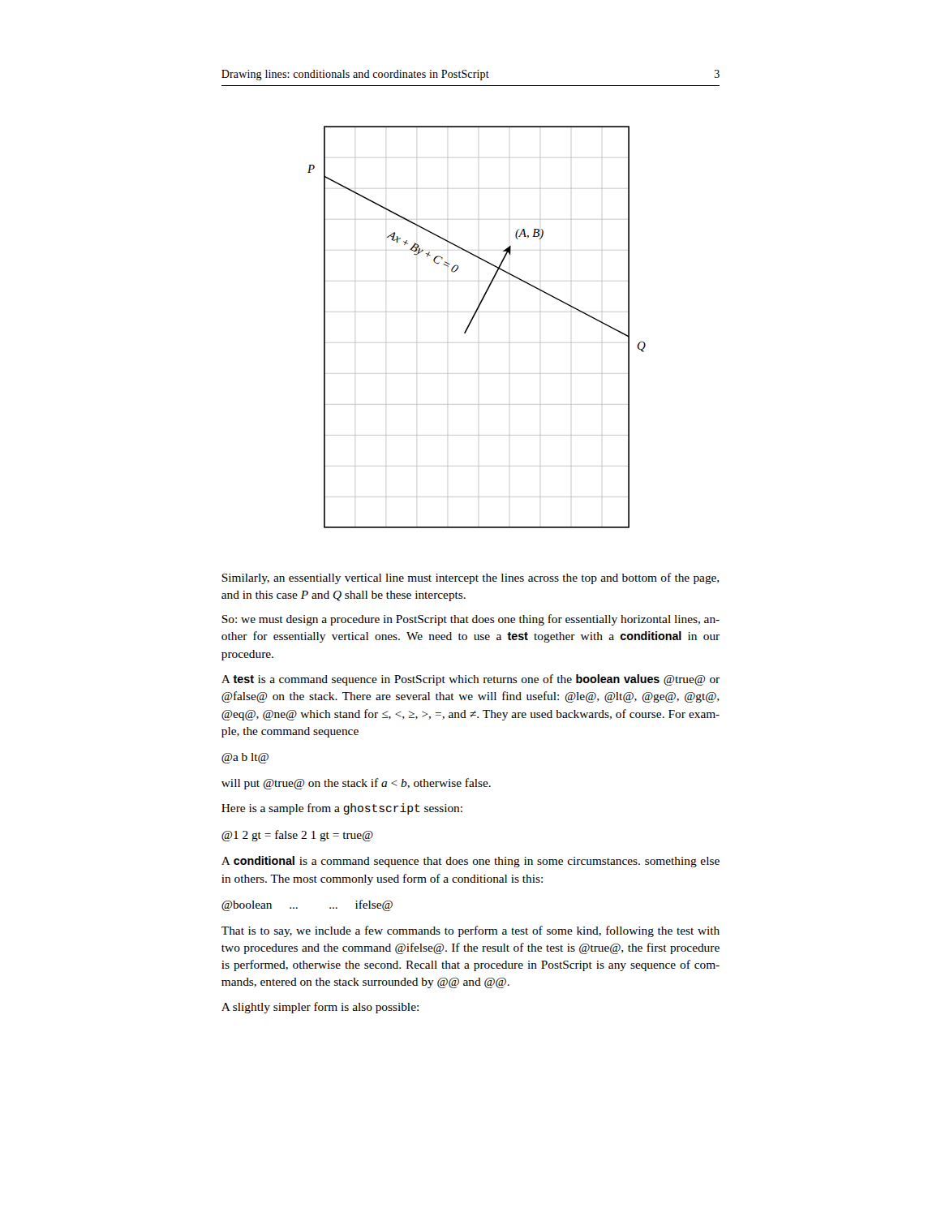Drawing lines: conditionals and coordinates in PostScript 3
P Q (A, B) Ax + By + C = 0
Similarly, an essentially vertical line must intercept the lines across the top and bottom of the page, and in this case P and Q shall be these intercepts.
So: we must design a procedure in PostScript that does one thing for essentially horizontal lines, another for essentially vertical ones. We need to use a test together with a conditional in our procedure.
A test is a command sequence in PostScript which returns one of the boolean values @true@ or @false@ on the stack. There are several that we will find useful: @le@, @lt@, @ge@, @gt@, @eq@, @ne@ which stand for ≤, <, ≥, >, =, and ≠. They are used backwards, of course. For example, the command sequence
@a b lt@
will put @true@ on the stack if a < b, otherwise false.
Here is a sample from a ghostscript session:
@1 2 gt = false 2 1 gt = true@
A conditional is a command sequence that does one thing in some circumstances. something else in others. The most commonly used form of a conditional is this:
@boolean ... ... ifelse@
That is to say, we include a few commands to perform a test of some kind, following the test with two procedures and the command @ifelse@. If the result of the test is @true@, the first procedure is performed, otherwise the second. Recall that a procedure in PostScript is any sequence of commands, entered on the stack surrounded by @@ and @@.
A slightly simpler form is also possible: